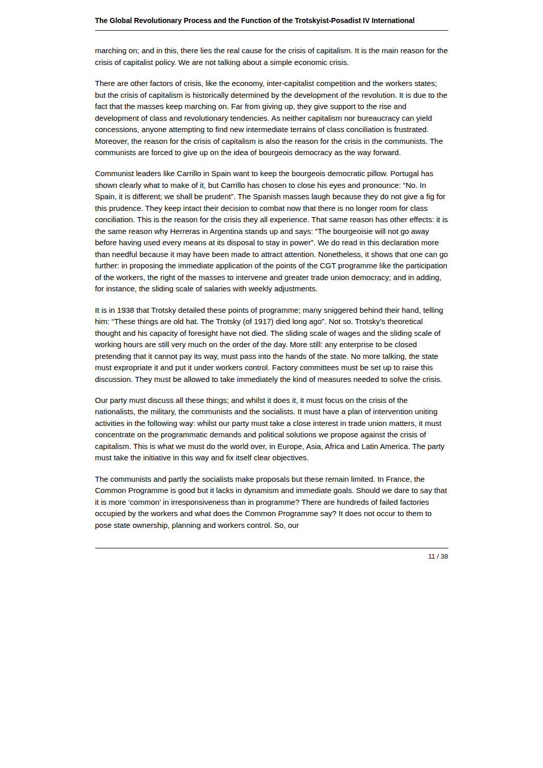The Global Revolutionary Process and the Function of the Trotskyist-Posadist IV International
marching on; and in this, there lies the real cause for the crisis of capitalism. It is the main reason for the crisis of capitalist policy. We are not talking about a simple economic crisis.
There are other factors of crisis, like the economy, inter-capitalist competition and the workers states; but the crisis of capitalism is historically determined by the development of the revolution. It is due to the fact that the masses keep marching on. Far from giving up, they give support to the rise and development of class and revolutionary tendencies. As neither capitalism nor bureaucracy can yield concessions, anyone attempting to find new intermediate terrains of class conciliation is frustrated. Moreover, the reason for the crisis of capitalism is also the reason for the crisis in the communists. The communists are forced to give up on the idea of bourgeois democracy as the way forward.
Communist leaders like Carrillo in Spain want to keep the bourgeois democratic pillow. Portugal has shown clearly what to make of it, but Carrillo has chosen to close his eyes and pronounce: “No. In Spain, it is different; we shall be prudent”. The Spanish masses laugh because they do not give a fig for this prudence. They keep intact their decision to combat now that there is no longer room for class conciliation. This is the reason for the crisis they all experience. That same reason has other effects: it is the same reason why Herreras in Argentina stands up and says: “The bourgeoisie will not go away before having used every means at its disposal to stay in power”. We do read in this declaration more than needful because it may have been made to attract attention. Nonetheless, it shows that one can go further: in proposing the immediate application of the points of the CGT programme like the participation of the workers, the right of the masses to intervene and greater trade union democracy; and in adding, for instance, the sliding scale of salaries with weekly adjustments.
It is in 1938 that Trotsky detailed these points of programme; many sniggered behind their hand, telling him: “These things are old hat. The Trotsky (of 1917) died long ago”. Not so. Trotsky’s theoretical thought and his capacity of foresight have not died. The sliding scale of wages and the sliding scale of working hours are still very much on the order of the day. More still: any enterprise to be closed pretending that it cannot pay its way, must pass into the hands of the state. No more talking, the state must expropriate it and put it under workers control. Factory committees must be set up to raise this discussion. They must be allowed to take immediately the kind of measures needed to solve the crisis.
Our party must discuss all these things; and whilst it does it, it must focus on the crisis of the nationalists, the military, the communists and the socialists. It must have a plan of intervention uniting activities in the following way: whilst our party must take a close interest in trade union matters, it must concentrate on the programmatic demands and political solutions we propose against the crisis of capitalism. This is what we must do the world over, in Europe, Asia, Africa and Latin America. The party must take the initiative in this way and fix itself clear objectives.
The communists and partly the socialists make proposals but these remain limited. In France, the Common Programme is good but it lacks in dynamism and immediate goals. Should we dare to say that it is more ‘common’ in irresponsiveness than in programme? There are hundreds of failed factories occupied by the workers and what does the Common Programme say? It does not occur to them to pose state ownership, planning and workers control. So, our
11 / 38